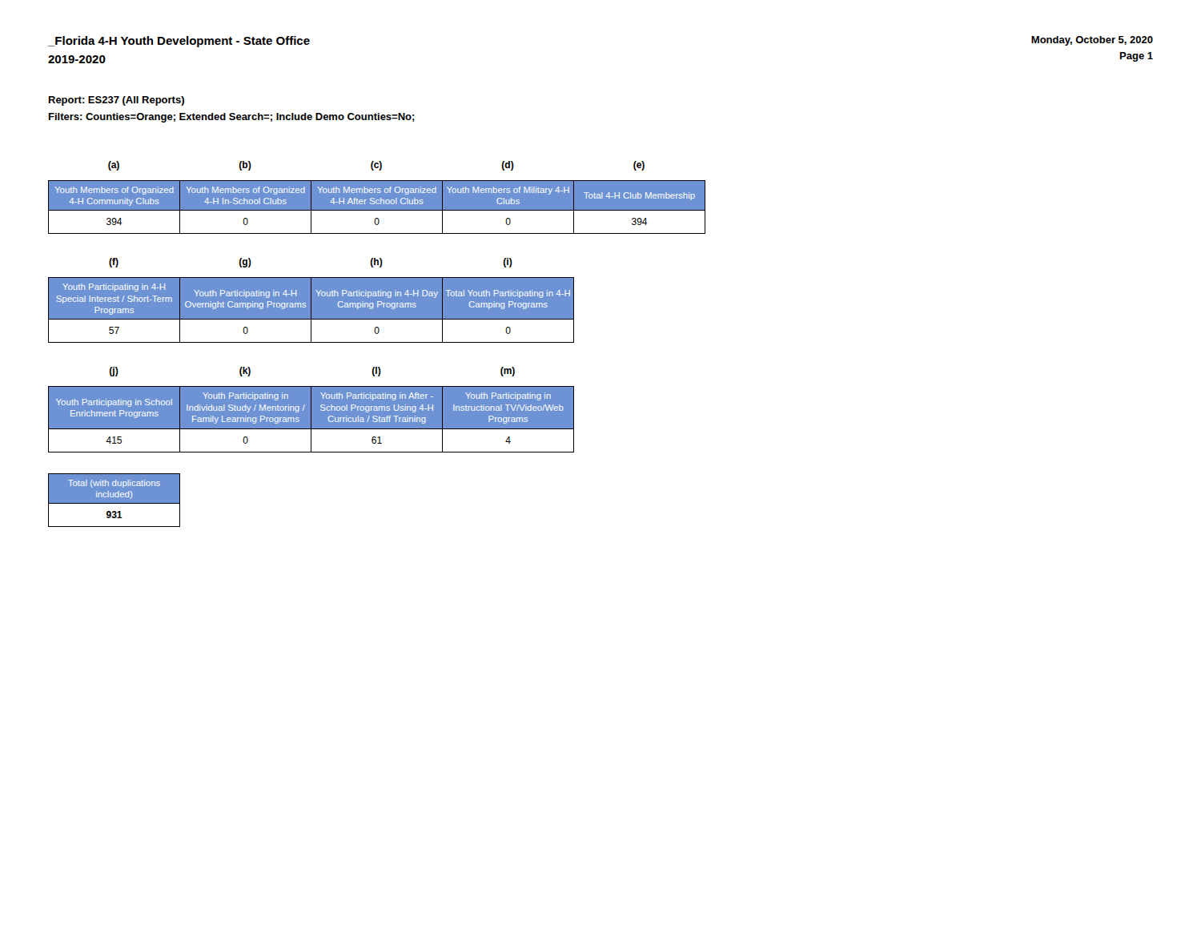_Florida 4-H Youth Development - State Office
2019-2020
Monday, October 5, 2020
Page 1
Report: ES237 (All Reports)
Filters: Counties=Orange; Extended Search=; Include Demo Counties=No;
| (a) | (b) | (c) | (d) | (e) |
| Youth Members of Organized 4-H Community Clubs | Youth Members of Organized 4-H In-School Clubs | Youth Members of Organized 4-H After School Clubs | Youth Members of Military 4-H Clubs | Total 4-H Club Membership |
| --- | --- | --- | --- | --- |
| 394 | 0 | 0 | 0 | 394 |
| (f) | (g) | (h) | (i) |
| Youth Participating in 4-H Special Interest / Short-Term Programs | Youth Participating in 4-H Overnight Camping Programs | Youth Participating in 4-H Day Camping Programs | Total Youth Participating in 4-H Camping Programs |
| --- | --- | --- | --- |
| 57 | 0 | 0 | 0 |
| (j) | (k) | (l) | (m) |
| Youth Participating in School Enrichment Programs | Youth Participating in Individual Study / Mentoring / Family Learning Programs | Youth Participating in After - School Programs Using 4-H Curricula / Staff Training | Youth Participating in Instructional TV/Video/Web Programs |
| --- | --- | --- | --- |
| 415 | 0 | 61 | 4 |
| Total (with duplications included) |
| --- |
| 931 |